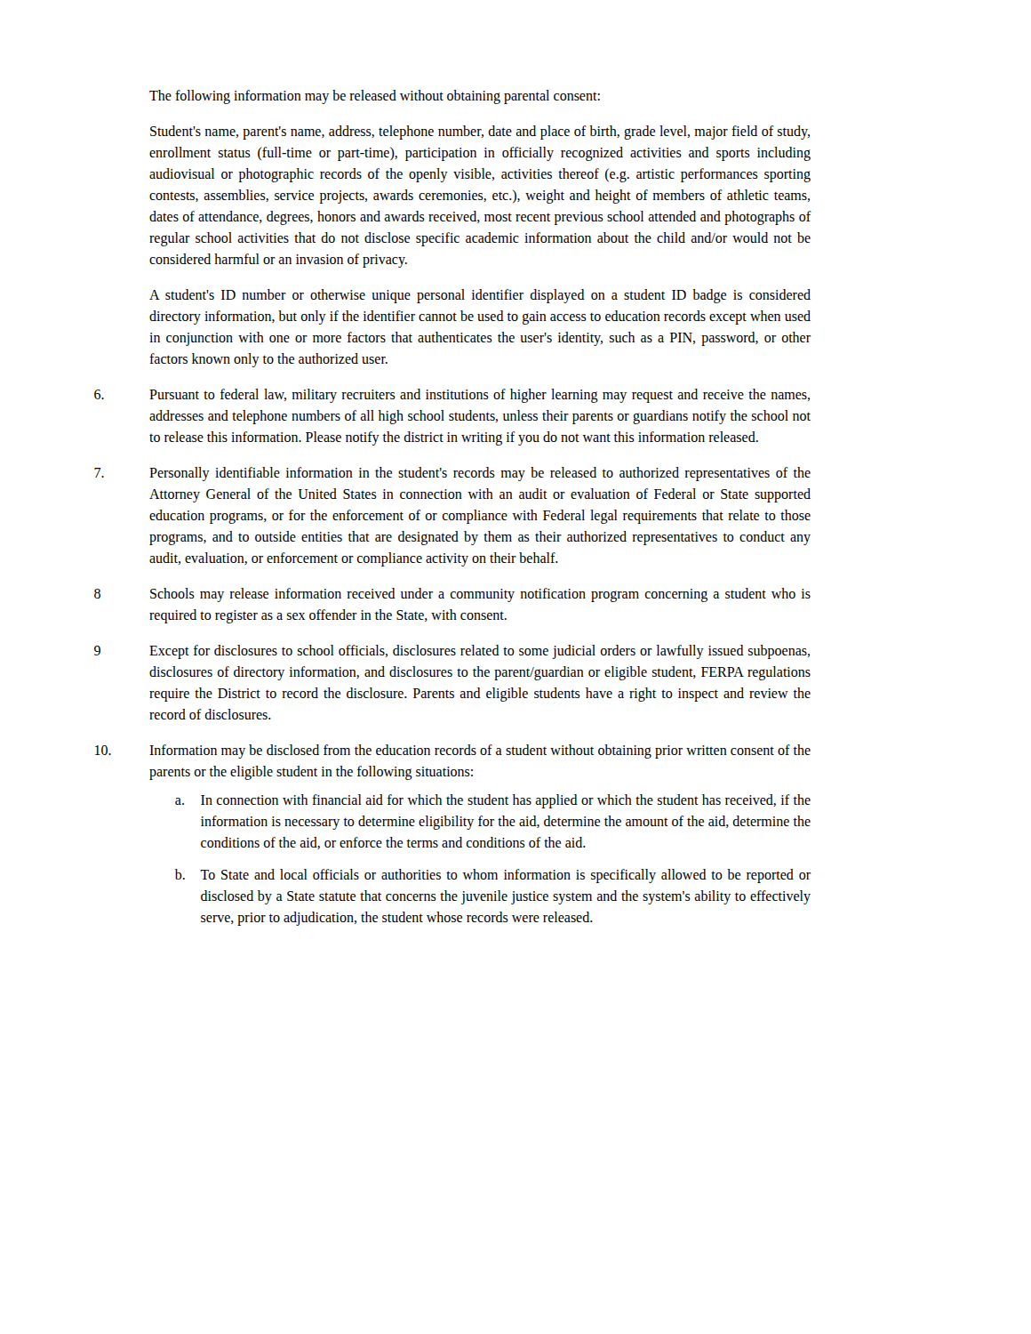The following information may be released without obtaining parental consent:
Student's name, parent's name, address, telephone number, date and place of birth, grade level, major field of study, enrollment status (full-time or part-time), participation in officially recognized activities and sports including audiovisual or photographic records of the openly visible, activities thereof (e.g. artistic performances sporting contests, assemblies, service projects, awards ceremonies, etc.), weight and height of members of athletic teams, dates of attendance, degrees, honors and awards received, most recent previous school attended and photographs of regular school activities that do not disclose specific academic information about the child and/or would not be considered harmful or an invasion of privacy.
A student's ID number or otherwise unique personal identifier displayed on a student ID badge is considered directory information, but only if the identifier cannot be used to gain access to education records except when used in conjunction with one or more factors that authenticates the user's identity, such as a PIN, password, or other factors known only to the authorized user.
Pursuant to federal law, military recruiters and institutions of higher learning may request and receive the names, addresses and telephone numbers of all high school students, unless their parents or guardians notify the school not to release this information. Please notify the district in writing if you do not want this information released.
Personally identifiable information in the student's records may be released to authorized representatives of the Attorney General of the United States in connection with an audit or evaluation of Federal or State supported education programs, or for the enforcement of or compliance with Federal legal requirements that relate to those programs, and to outside entities that are designated by them as their authorized representatives to conduct any audit, evaluation, or enforcement or compliance activity on their behalf.
Schools may release information received under a community notification program concerning a student who is required to register as a sex offender in the State, with consent.
Except for disclosures to school officials, disclosures related to some judicial orders or lawfully issued subpoenas, disclosures of directory information, and disclosures to the parent/guardian or eligible student, FERPA regulations require the District to record the disclosure. Parents and eligible students have a right to inspect and review the record of disclosures.
Information may be disclosed from the education records of a student without obtaining prior written consent of the parents or the eligible student in the following situations:
In connection with financial aid for which the student has applied or which the student has received, if the information is necessary to determine eligibility for the aid, determine the amount of the aid, determine the conditions of the aid, or enforce the terms and conditions of the aid.
To State and local officials or authorities to whom information is specifically allowed to be reported or disclosed by a State statute that concerns the juvenile justice system and the system's ability to effectively serve, prior to adjudication, the student whose records were released.